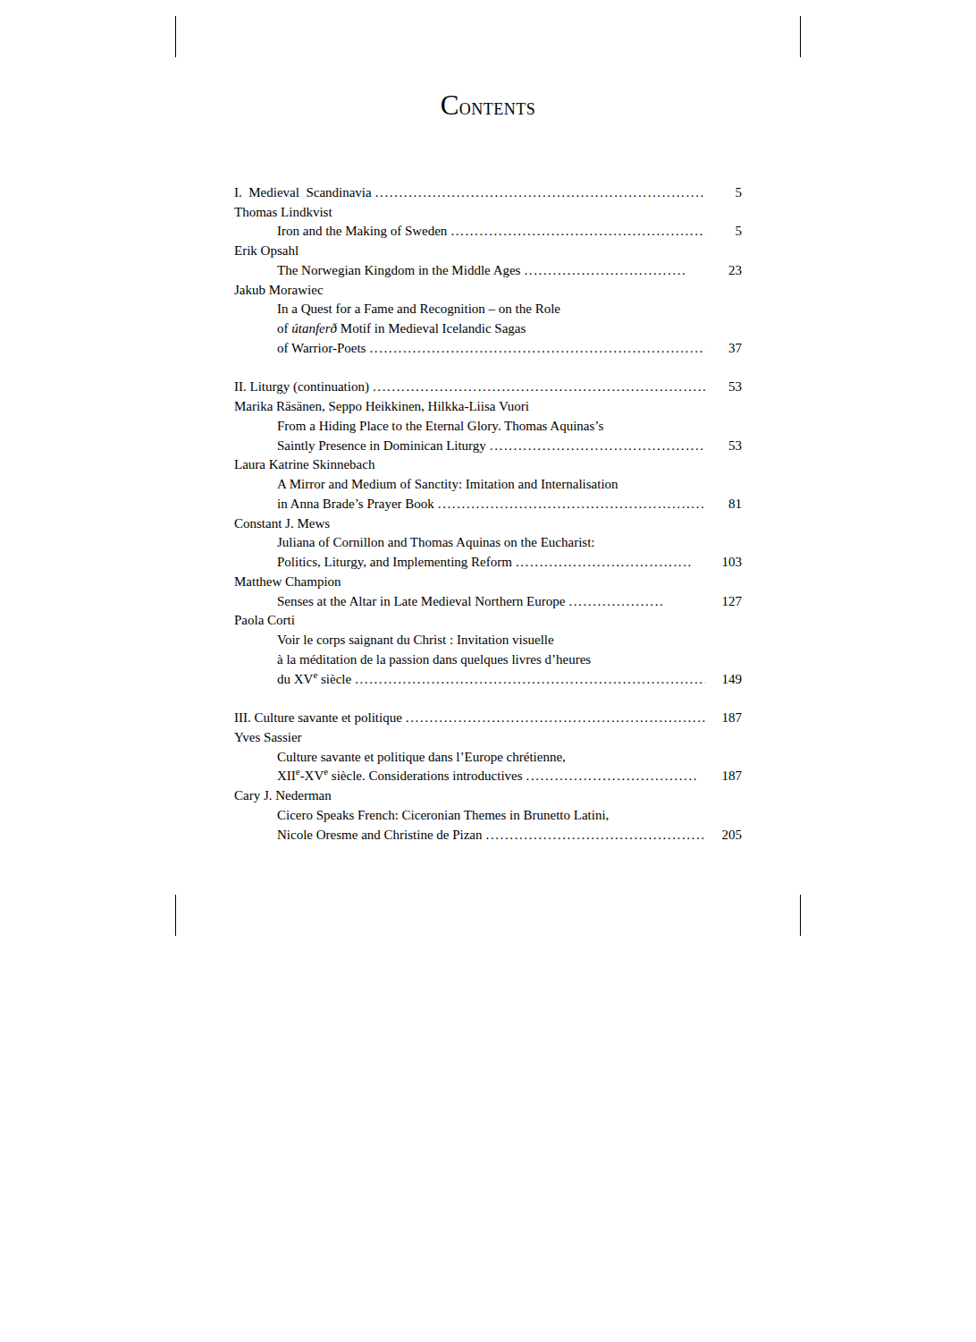Contents
I. Medieval Scandinavia .................................................................................. 5
Thomas Lindkvist
Iron and the Making of Sweden .......................................................... 5
Erik Opsahl
The Norwegian Kingdom in the Middle Ages .................................. 23
Jakub Morawiec
In a Quest for a Fame and Recognition – on the Role
of útanferð Motif in Medieval Icelandic Sagas
of Warrior-Poets .................................................................................... 37
II. Liturgy (continuation) ............................................................................... 53
Marika Räsänen, Seppo Heikkinen, Hilkka-Liisa Vuori
From a Hiding Place to the Eternal Glory. Thomas Aquinas’s
Saintly Presence in Dominican Liturgy ............................................. 53
Laura Katrine Skinnebach
A Mirror and Medium of Sanctity: Imitation and Internalisation
in Anna Brade’s Prayer Book ............................................................. 81
Constant J. Mews
Juliana of Cornillon and Thomas Aquinas on the Eucharist:
Politics, Liturgy, and Implementing Reform ..................................... 103
Matthew Champion
Senses at the Altar in Late Medieval Northern Europe .................... 127
Paola Corti
Voir le corps saignant du Christ : Invitation visuelle
à la méditation de la passion dans quelques livres d’heures
du XVe siècle ........................................................................................... 149
III. Culture savante et politique ..................................................................... 187
Yves Sassier
Culture savante et politique dans l’Europe chrétienne,
XIIe-XVe siècle. Considerations introductives .................................... 187
Cary J. Nederman
Cicero Speaks French: Ciceronian Themes in Brunetto Latini,
Nicole Oresme and Christine de Pizan .............................................. 205